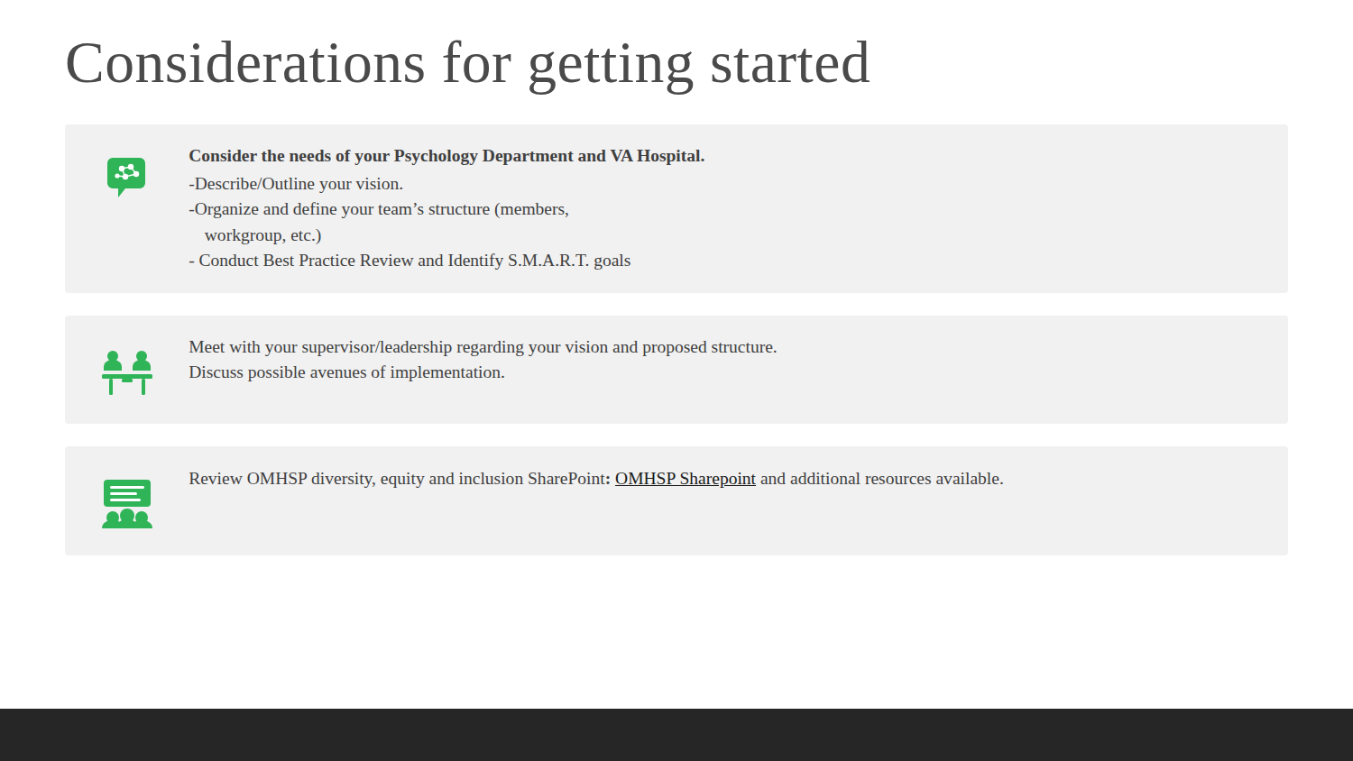Considerations for getting started
Consider the needs of your Psychology Department and VA Hospital.
-Describe/Outline your vision.
-Organize and define your team’s structure (members,
workgroup, etc.)
- Conduct Best Practice Review and Identify S.M.A.R.T. goals
Meet with your supervisor/leadership regarding your vision and proposed structure.
Discuss possible avenues of implementation.
Review OMHSP diversity, equity and inclusion SharePoint: OMHSP Sharepoint and additional resources available.